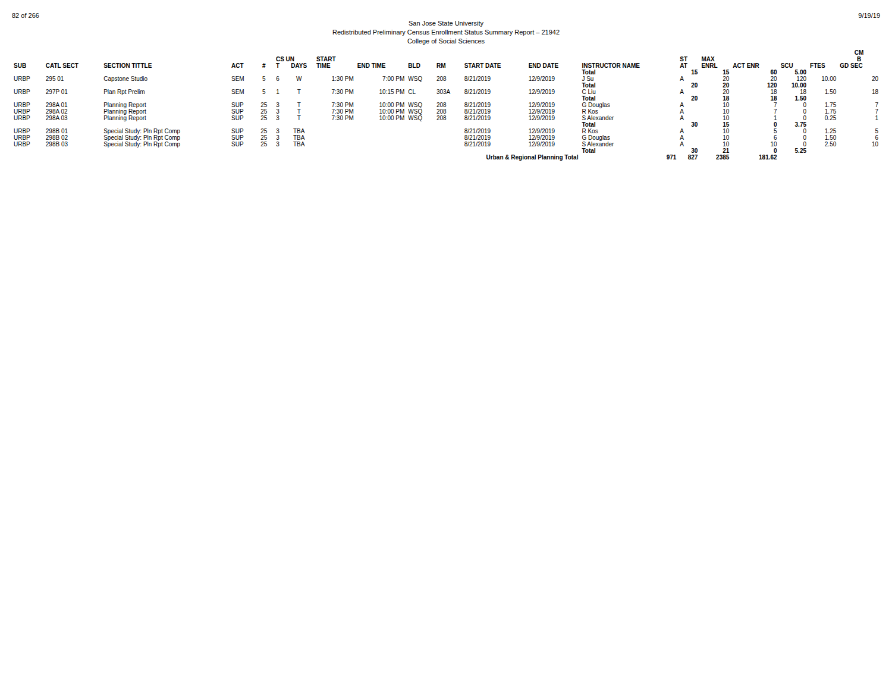82 of 266 9/19/19
San Jose State University
Redistributed Preliminary Census Enrollment Status Summary Report – 21942
College of Social Sciences
| SUB | CATL SECT | SECTION TITTLE | ACT | CS UN | START TIME | END TIME | BLD | RM | START DATE | END DATE | INSTRUCTOR NAME | ST AT | MAX ENRL | ACT ENR | SCU | FTES | CM B |
| --- | --- | --- | --- | --- | --- | --- | --- | --- | --- | --- | --- | --- | --- | --- | --- | --- | --- |
| # | T | DAYS | GD SEC |
| | Total | 15 | 15 | 60 | 5.00 | |
| URBP | 295 01 | Capstone Studio | SEM | 5 | 6 | W | 1:30 PM | 7:00 PM | WSQ | 208 | 8/21/2019 | 12/9/2019 | J Su | A | 20 | 20 | 120 | 10.00 | 20 |
| | Total | 20 | 20 | 120 | 10.00 | |
| URBP | 297P 01 | Plan Rpt Prelim | SEM | 5 | 1 | T | 7:30 PM | 10:15 PM | CL | 303A | 8/21/2019 | 12/9/2019 | C Liu | A | 20 | 18 | 18 | 1.50 | 18 |
| | Total | 20 | 18 | 18 | 1.50 | |
| URBP | 298A 01 | Planning Report | SUP | 25 | 3 | T | 7:30 PM | 10:00 PM | WSQ | 208 | 8/21/2019 | 12/9/2019 | G Douglas | A | 10 | 7 | 0 | 1.75 | 7 |
| URBP | 298A 02 | Planning Report | SUP | 25 | 3 | T | 7:30 PM | 10:00 PM | WSQ | 208 | 8/21/2019 | 12/9/2019 | R Kos | A | 10 | 7 | 0 | 1.75 | 7 |
| URBP | 298A 03 | Planning Report | SUP | 25 | 3 | T | 7:30 PM | 10:00 PM | WSQ | 208 | 8/21/2019 | 12/9/2019 | S Alexander | A | 10 | 1 | 0 | 0.25 | 1 |
| | Total | 30 | 15 | 0 | 3.75 | |
| URBP | 298B 01 | Special Study: Pln Rpt Comp | SUP | 25 | 3 | TBA | | | | | 8/21/2019 | 12/9/2019 | R Kos | A | 10 | 5 | 0 | 1.25 | 5 |
| URBP | 298B 02 | Special Study: Pln Rpt Comp | SUP | 25 | 3 | TBA | | | | | 8/21/2019 | 12/9/2019 | G Douglas | A | 10 | 6 | 0 | 1.50 | 6 |
| URBP | 298B 03 | Special Study: Pln Rpt Comp | SUP | 25 | 3 | TBA | | | | | 8/21/2019 | 12/9/2019 | S Alexander | A | 10 | 10 | 0 | 2.50 | 10 |
| | Total | 30 | 21 | 0 | 5.25 | |
| Urban & Regional Planning Total | 971 | 827 | 2385 | 181.62 | | |